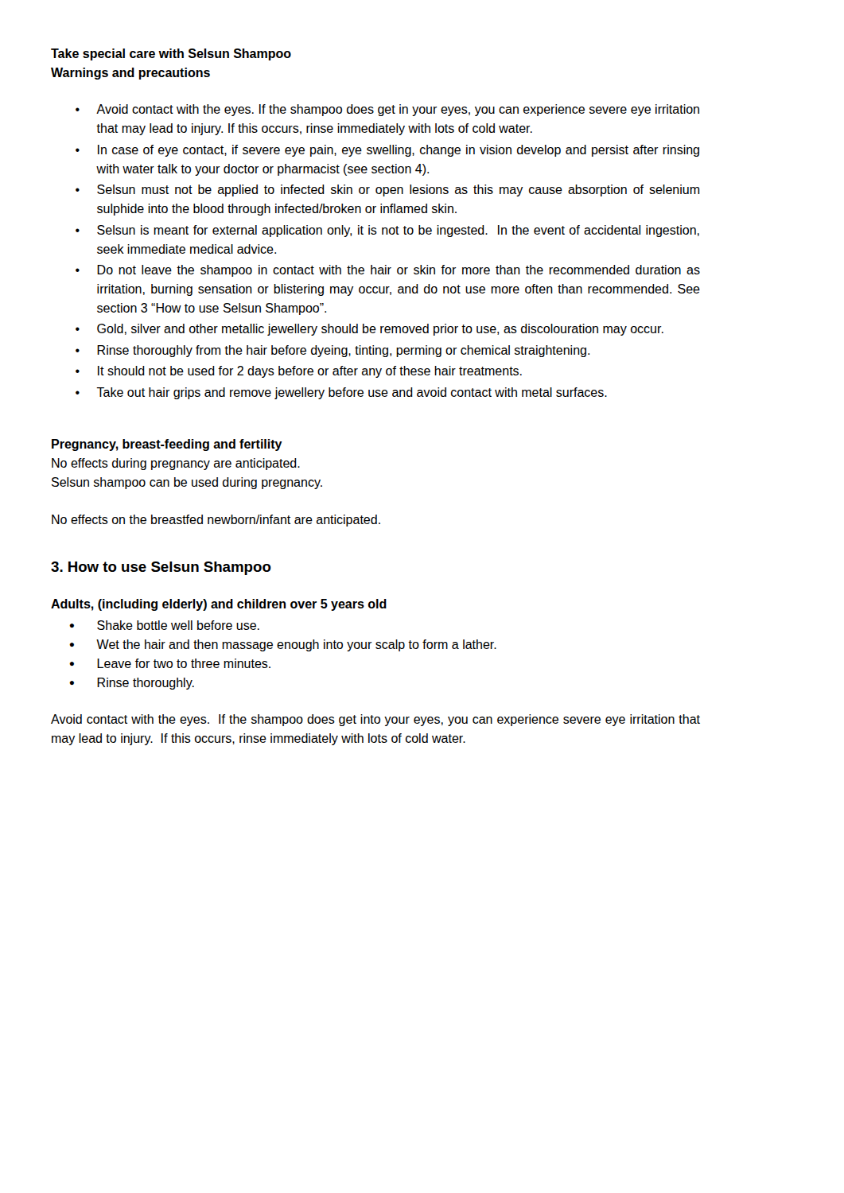Take special care with Selsun Shampoo
Warnings and precautions
Avoid contact with the eyes. If the shampoo does get in your eyes, you can experience severe eye irritation that may lead to injury. If this occurs, rinse immediately with lots of cold water.
In case of eye contact, if severe eye pain, eye swelling, change in vision develop and persist after rinsing with water talk to your doctor or pharmacist (see section 4).
Selsun must not be applied to infected skin or open lesions as this may cause absorption of selenium sulphide into the blood through infected/broken or inflamed skin.
Selsun is meant for external application only, it is not to be ingested. In the event of accidental ingestion, seek immediate medical advice.
Do not leave the shampoo in contact with the hair or skin for more than the recommended duration as irritation, burning sensation or blistering may occur, and do not use more often than recommended. See section 3 “How to use Selsun Shampoo”.
Gold, silver and other metallic jewellery should be removed prior to use, as discolouration may occur.
Rinse thoroughly from the hair before dyeing, tinting, perming or chemical straightening.
It should not be used for 2 days before or after any of these hair treatments.
Take out hair grips and remove jewellery before use and avoid contact with metal surfaces.
Pregnancy, breast-feeding and fertility
No effects during pregnancy are anticipated.
Selsun shampoo can be used during pregnancy.
No effects on the breastfed newborn/infant are anticipated.
3. How to use Selsun Shampoo
Adults, (including elderly) and children over 5 years old
Shake bottle well before use.
Wet the hair and then massage enough into your scalp to form a lather.
Leave for two to three minutes.
Rinse thoroughly.
Avoid contact with the eyes. If the shampoo does get into your eyes, you can experience severe eye irritation that may lead to injury. If this occurs, rinse immediately with lots of cold water.